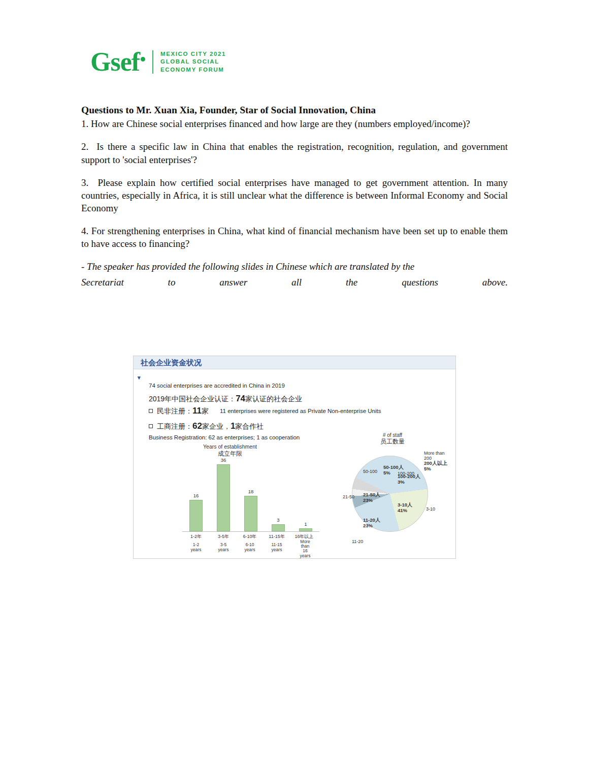Gsef
Mexico City 2021
Global Social
Economy Forum
Questions to Mr. Xuan Xia, Founder, Star of Social Innovation, China
1. How are Chinese social enterprises financed and how large are they (numbers employed/income)?
2. Is there a specific law in China that enables the registration, recognition, regulation, and government support to 'social enterprises'?
3. Please explain how certified social enterprises have managed to get government attention. In many countries, especially in Africa, it is still unclear what the difference is between Informal Economy and Social Economy
4. For strengthening enterprises in China, what kind of financial mechanism have been set up to enable them to have access to financing?
- The speaker has provided the following slides in Chinese which are translated by the
Secretariat to answer all the questions above.
社会企业资金状况
▾
74 social enterprises are accredited in China in 2019
2019年中国社会企业认证：74家认证的社会企业
民非注册：11家
11 enterprises were registered as Private Non-enterprise Units
工商注册：62家企业，1家合作社
Business Registration: 62 as enterprises; 1 as cooperation
Years of establishment
成立年限
16
1-2年
1-2
years
36
3-5年
3-5
years
18
6-10年
6-10
years
3
11-15年
11-15
years
1
16年以上
More
than
16
years
# of staff
员工数量
50-100人
5%
50-100
100-200人
3%
100-200
200人以上
5%
More than
200
21-50人
23%
21-50
3-10人
41%
3-10
11-20人
23%
11-20